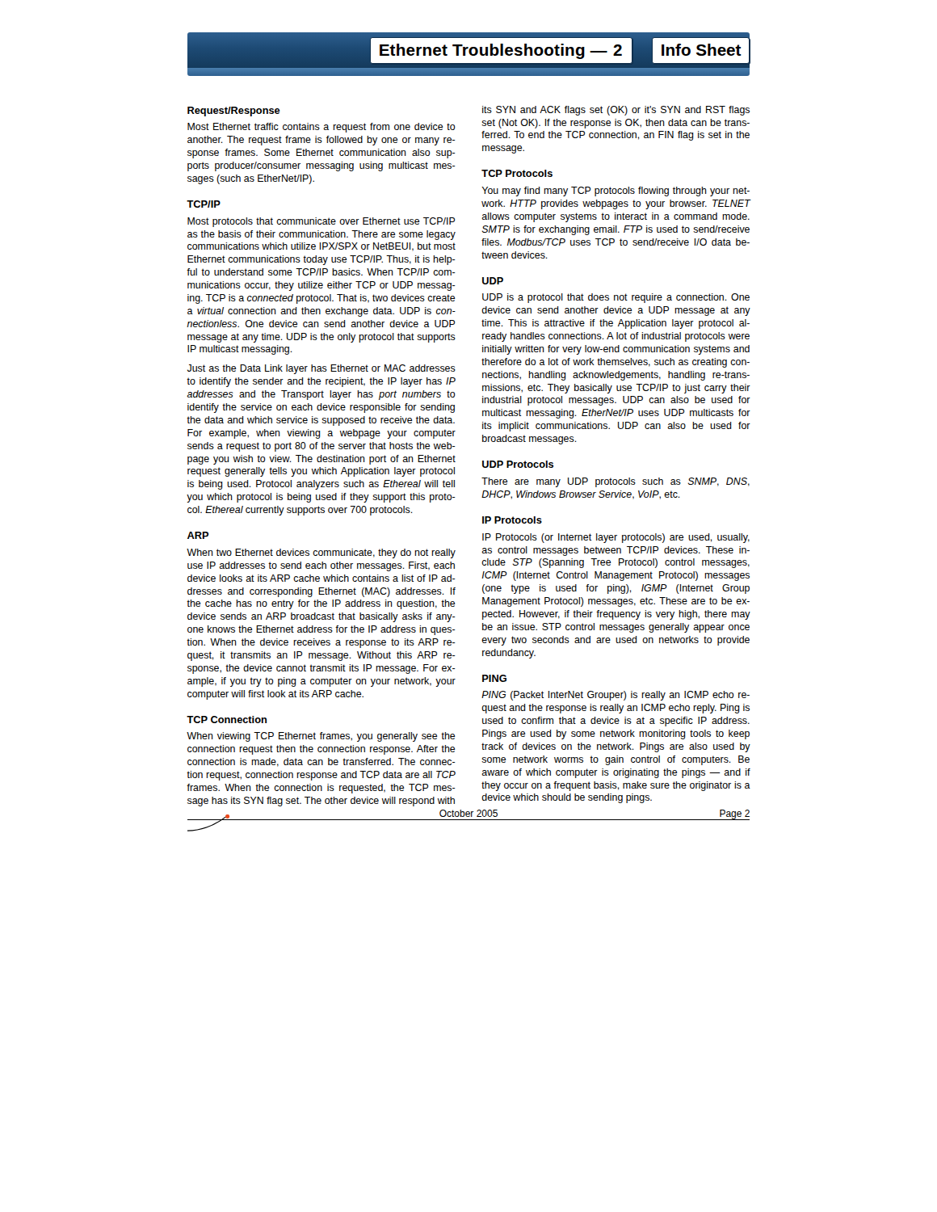Ethernet Troubleshooting — 2
Info Sheet
Request/Response
Most Ethernet traffic contains a request from one device to another. The request frame is followed by one or many response frames. Some Ethernet communication also supports producer/consumer messaging using multicast messages (such as EtherNet/IP).
TCP/IP
Most protocols that communicate over Ethernet use TCP/IP as the basis of their communication. There are some legacy communications which utilize IPX/SPX or NetBEUI, but most Ethernet communications today use TCP/IP. Thus, it is helpful to understand some TCP/IP basics. When TCP/IP communications occur, they utilize either TCP or UDP messaging. TCP is a connected protocol. That is, two devices create a virtual connection and then exchange data. UDP is connectionless. One device can send another device a UDP message at any time. UDP is the only protocol that supports IP multicast messaging.
Just as the Data Link layer has Ethernet or MAC addresses to identify the sender and the recipient, the IP layer has IP addresses and the Transport layer has port numbers to identify the service on each device responsible for sending the data and which service is supposed to receive the data. For example, when viewing a webpage your computer sends a request to port 80 of the server that hosts the webpage you wish to view. The destination port of an Ethernet request generally tells you which Application layer protocol is being used. Protocol analyzers such as Ethereal will tell you which protocol is being used if they support this protocol. Ethereal currently supports over 700 protocols.
ARP
When two Ethernet devices communicate, they do not really use IP addresses to send each other messages. First, each device looks at its ARP cache which contains a list of IP addresses and corresponding Ethernet (MAC) addresses. If the cache has no entry for the IP address in question, the device sends an ARP broadcast that basically asks if anyone knows the Ethernet address for the IP address in question. When the device receives a response to its ARP request, it transmits an IP message. Without this ARP response, the device cannot transmit its IP message. For example, if you try to ping a computer on your network, your computer will first look at its ARP cache.
TCP Connection
When viewing TCP Ethernet frames, you generally see the connection request then the connection response. After the connection is made, data can be transferred. The connection request, connection response and TCP data are all TCP frames. When the connection is requested, the TCP message has its SYN flag set. The other device will respond with its SYN and ACK flags set (OK) or it's SYN and RST flags set (Not OK). If the response is OK, then data can be transferred. To end the TCP connection, an FIN flag is set in the message.
TCP Protocols
You may find many TCP protocols flowing through your network. HTTP provides webpages to your browser. TELNET allows computer systems to interact in a command mode. SMTP is for exchanging email. FTP is used to send/receive files. Modbus/TCP uses TCP to send/receive I/O data between devices.
UDP
UDP is a protocol that does not require a connection. One device can send another device a UDP message at any time. This is attractive if the Application layer protocol already handles connections. A lot of industrial protocols were initially written for very low-end communication systems and therefore do a lot of work themselves, such as creating connections, handling acknowledgements, handling re-transmissions, etc. They basically use TCP/IP to just carry their industrial protocol messages. UDP can also be used for multicast messaging. EtherNet/IP uses UDP multicasts for its implicit communications. UDP can also be used for broadcast messages.
UDP Protocols
There are many UDP protocols such as SNMP, DNS, DHCP, Windows Browser Service, VoIP, etc.
IP Protocols
IP Protocols (or Internet layer protocols) are used, usually, as control messages between TCP/IP devices. These include STP (Spanning Tree Protocol) control messages, ICMP (Internet Control Management Protocol) messages (one type is used for ping), IGMP (Internet Group Management Protocol) messages, etc. These are to be expected. However, if their frequency is very high, there may be an issue. STP control messages generally appear once every two seconds and are used on networks to provide redundancy.
PING
PING (Packet InterNet Grouper) is really an ICMP echo request and the response is really an ICMP echo reply. Ping is used to confirm that a device is at a specific IP address. Pings are used by some network monitoring tools to keep track of devices on the network. Pings are also used by some network worms to gain control of computers. Be aware of which computer is originating the pings — and if they occur on a frequent basis, make sure the originator is a device which should be sending pings.
October 2005
Page 2